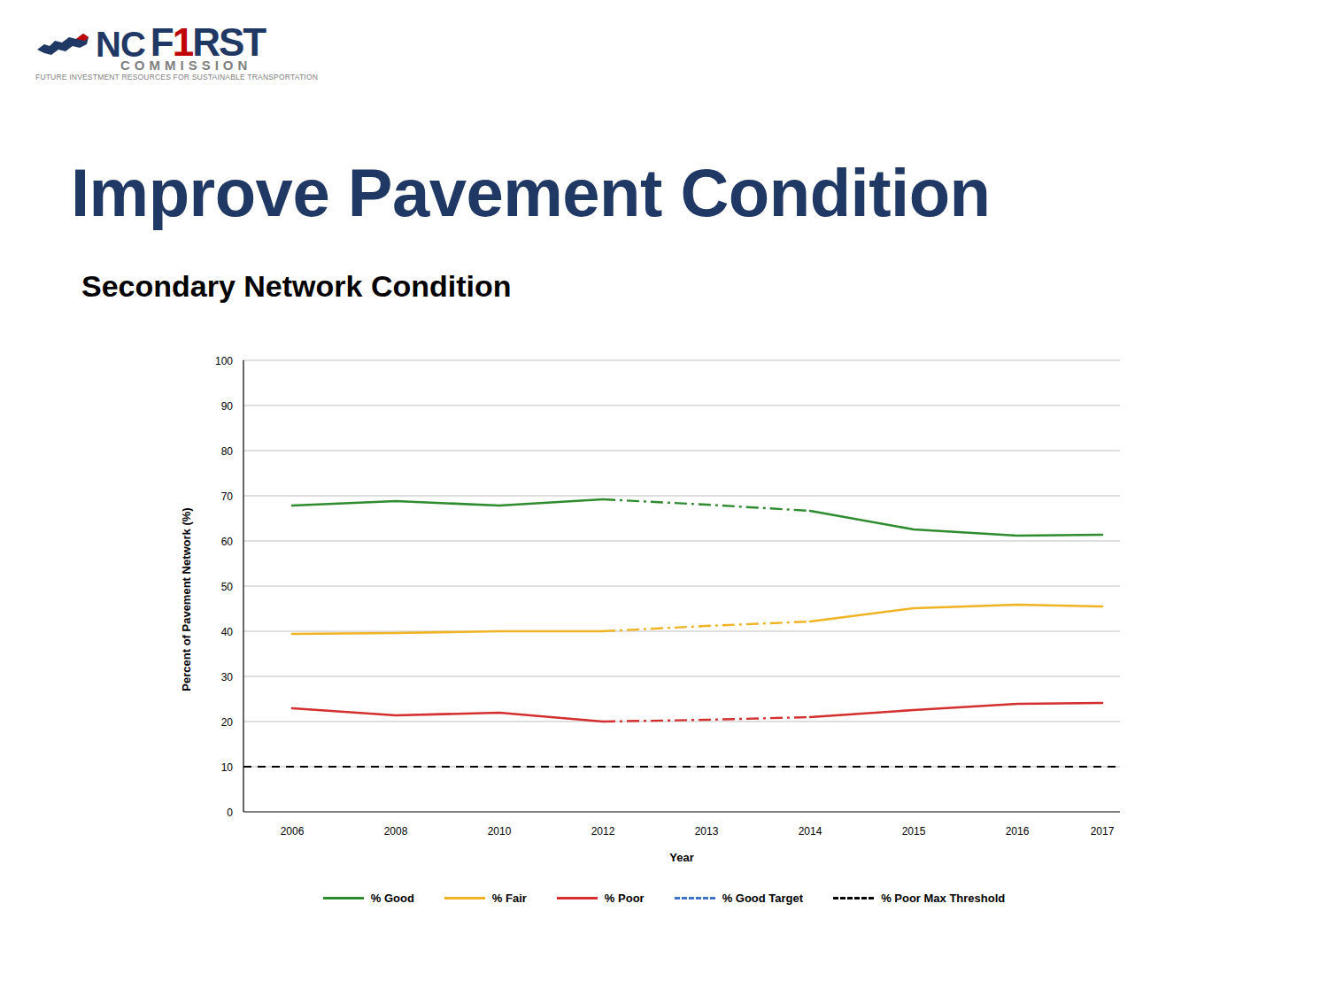NC F1 RST
COMMISSION
Future Investment Resources for Sustainable Transportation
Improve Pavement Condition
Secondary Network Condition
100 90 80 70 60 50 40 30 20 10 0 Percent of Pavement Network (%) 2006 2008 2010 2012 2013 2014 2015 2016 2017 Year
% Good
% Fair
% Poor
% Good Target
% Poor Max Threshold